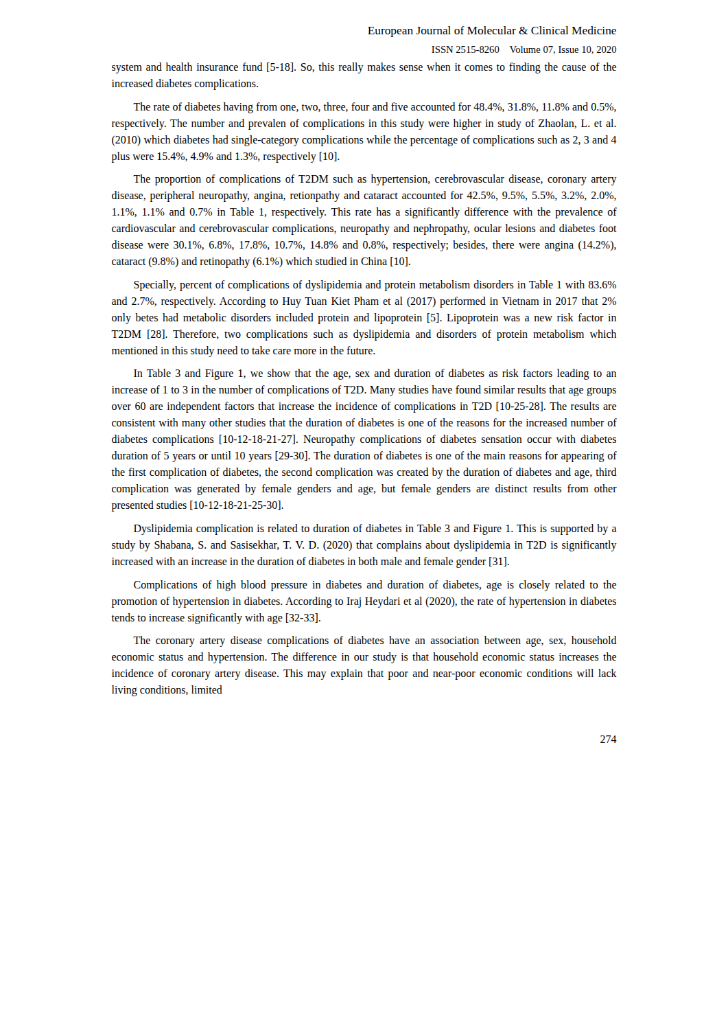European Journal of Molecular & Clinical Medicine
ISSN 2515-8260 Volume 07, Issue 10, 2020
system and health insurance fund [5-18]. So, this really makes sense when it comes to finding the cause of the increased diabetes complications.
The rate of diabetes having from one, two, three, four and five accounted for 48.4%, 31.8%, 11.8% and 0.5%, respectively. The number and prevalen of complications in this study were higher in study of Zhaolan, L. et al. (2010) which diabetes had single-category complications while the percentage of complications such as 2, 3 and 4 plus were 15.4%, 4.9% and 1.3%, respectively [10].
The proportion of complications of T2DM such as hypertension, cerebrovascular disease, coronary artery disease, peripheral neuropathy, angina, retionpathy and cataract accounted for 42.5%, 9.5%, 5.5%, 3.2%, 2.0%, 1.1%, 1.1% and 0.7% in Table 1, respectively. This rate has a significantly difference with the prevalence of cardiovascular and cerebrovascular complications, neuropathy and nephropathy, ocular lesions and diabetes foot disease were 30.1%, 6.8%, 17.8%, 10.7%, 14.8% and 0.8%, respectively; besides, there were angina (14.2%), cataract (9.8%) and retinopathy (6.1%) which studied in China [10].
Specially, percent of complications of dyslipidemia and protein metabolism disorders in Table 1 with 83.6% and 2.7%, respectively. According to Huy Tuan Kiet Pham et al (2017) performed in Vietnam in 2017 that 2% only betes had metabolic disorders included protein and lipoprotein [5]. Lipoprotein was a new risk factor in T2DM [28]. Therefore, two complications such as dyslipidemia and disorders of protein metabolism which mentioned in this study need to take care more in the future.
In Table 3 and Figure 1, we show that the age, sex and duration of diabetes as risk factors leading to an increase of 1 to 3 in the number of complications of T2D. Many studies have found similar results that age groups over 60 are independent factors that increase the incidence of complications in T2D [10-25-28]. The results are consistent with many other studies that the duration of diabetes is one of the reasons for the increased number of diabetes complications [10-12-18-21-27]. Neuropathy complications of diabetes sensation occur with diabetes duration of 5 years or until 10 years [29-30]. The duration of diabetes is one of the main reasons for appearing of the first complication of diabetes, the second complication was created by the duration of diabetes and age, third complication was generated by female genders and age, but female genders are distinct results from other presented studies [10-12-18-21-25-30].
Dyslipidemia complication is related to duration of diabetes in Table 3 and Figure 1. This is supported by a study by Shabana, S. and Sasisekhar, T. V. D. (2020) that complains about dyslipidemia in T2D is significantly increased with an increase in the duration of diabetes in both male and female gender [31].
Complications of high blood pressure in diabetes and duration of diabetes, age is closely related to the promotion of hypertension in diabetes. According to Iraj Heydari et al (2020), the rate of hypertension in diabetes tends to increase significantly with age [32-33].
The coronary artery disease complications of diabetes have an association between age, sex, household economic status and hypertension. The difference in our study is that household economic status increases the incidence of coronary artery disease. This may explain that poor and near-poor economic conditions will lack living conditions, limited
274